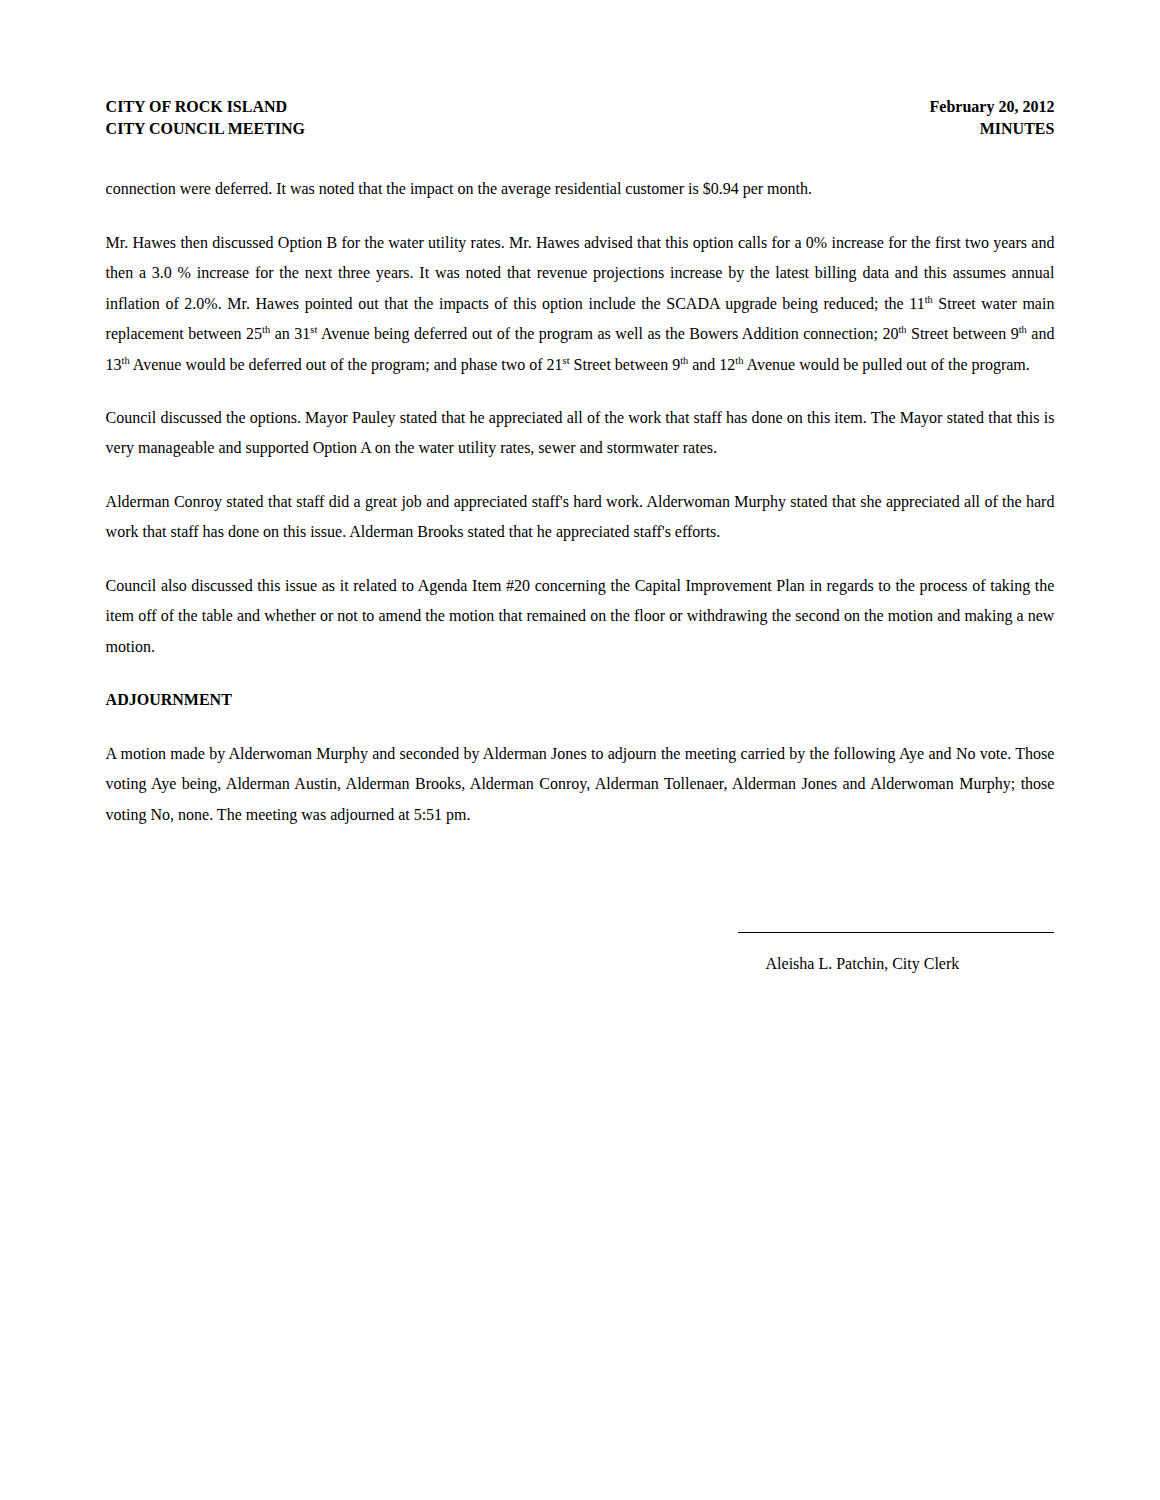CITY OF ROCK ISLAND
CITY COUNCIL MEETING
February 20, 2012
MINUTES
connection were deferred. It was noted that the impact on the average residential customer is $0.94 per month.
Mr. Hawes then discussed Option B for the water utility rates. Mr. Hawes advised that this option calls for a 0% increase for the first two years and then a 3.0 % increase for the next three years. It was noted that revenue projections increase by the latest billing data and this assumes annual inflation of 2.0%. Mr. Hawes pointed out that the impacts of this option include the SCADA upgrade being reduced; the 11th Street water main replacement between 25th an 31st Avenue being deferred out of the program as well as the Bowers Addition connection; 20th Street between 9th and 13th Avenue would be deferred out of the program; and phase two of 21st Street between 9th and 12th Avenue would be pulled out of the program.
Council discussed the options. Mayor Pauley stated that he appreciated all of the work that staff has done on this item. The Mayor stated that this is very manageable and supported Option A on the water utility rates, sewer and stormwater rates.
Alderman Conroy stated that staff did a great job and appreciated staff's hard work. Alderwoman Murphy stated that she appreciated all of the hard work that staff has done on this issue. Alderman Brooks stated that he appreciated staff's efforts.
Council also discussed this issue as it related to Agenda Item #20 concerning the Capital Improvement Plan in regards to the process of taking the item off of the table and whether or not to amend the motion that remained on the floor or withdrawing the second on the motion and making a new motion.
ADJOURNMENT
A motion made by Alderwoman Murphy and seconded by Alderman Jones to adjourn the meeting carried by the following Aye and No vote. Those voting Aye being, Alderman Austin, Alderman Brooks, Alderman Conroy, Alderman Tollenaer, Alderman Jones and Alderwoman Murphy; those voting No, none. The meeting was adjourned at 5:51 pm.
Aleisha L. Patchin, City Clerk